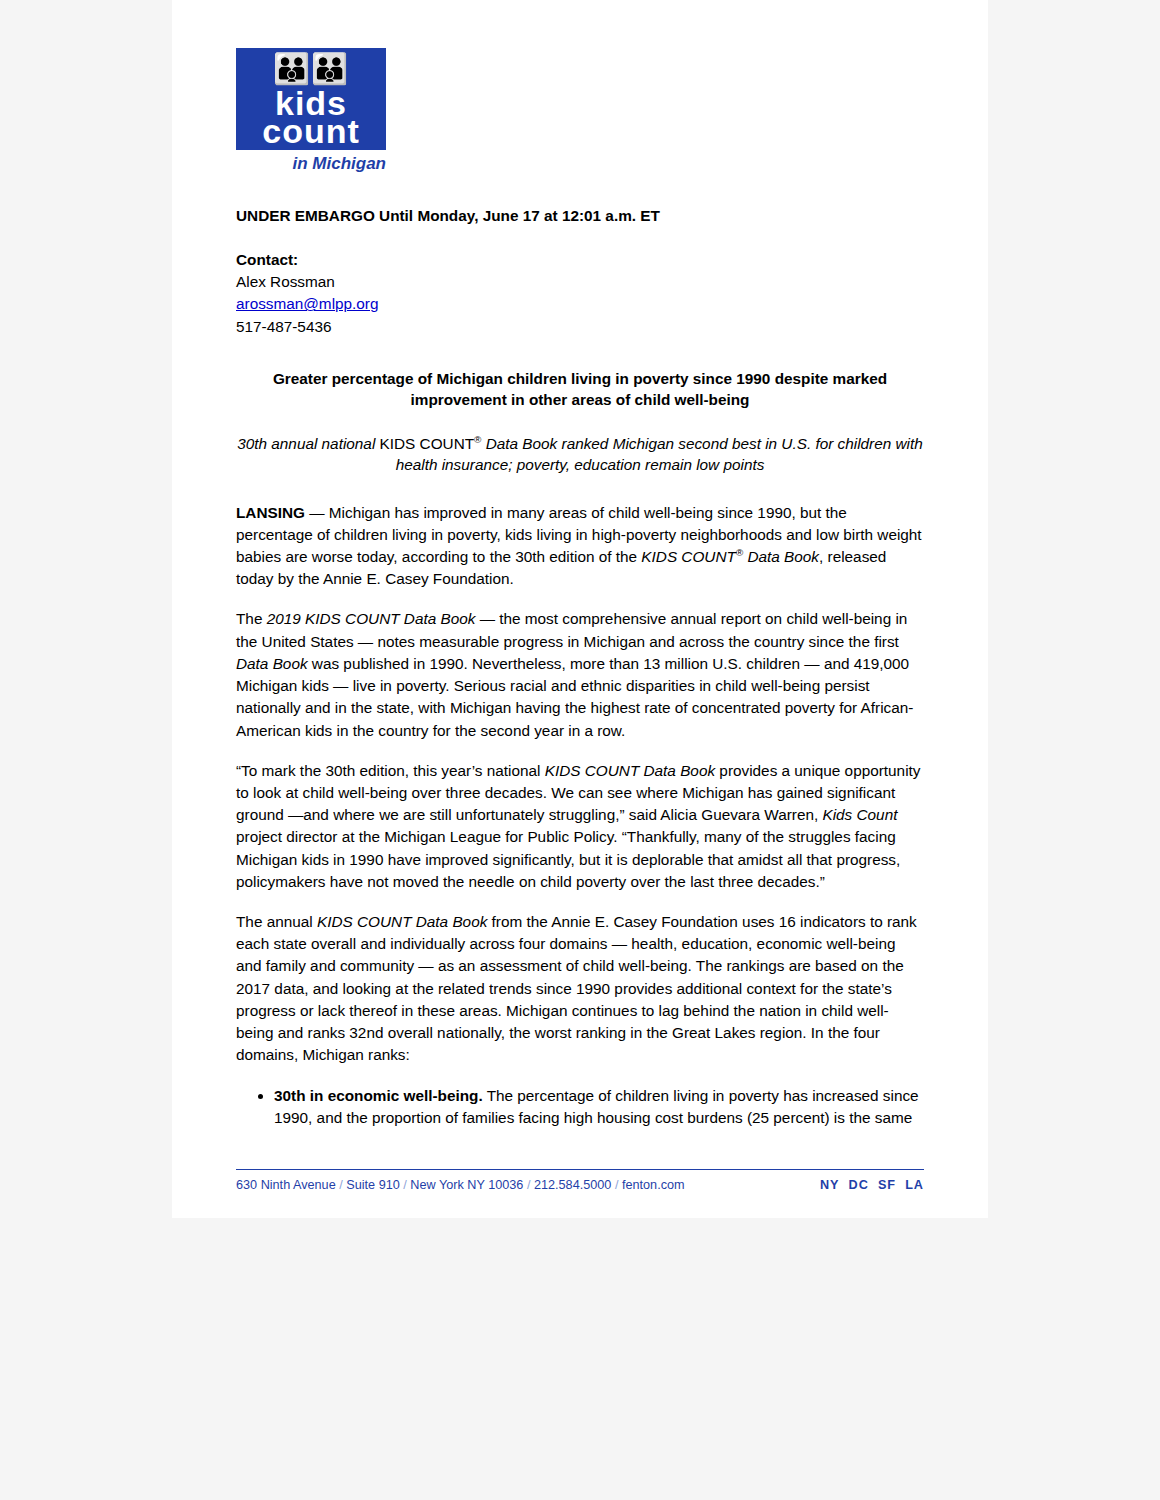👪👪
kids
count
in Michigan
UNDER EMBARGO Until Monday, June 17 at 12:01 a.m. ET
Contact:
Alex Rossman
arossman@mlpp.org
517-487-5436
Greater percentage of Michigan children living in poverty since 1990 despite marked improvement in other areas of child well-being
30th annual national KIDS COUNT® Data Book ranked Michigan second best in U.S. for children with health insurance; poverty, education remain low points
LANSING — Michigan has improved in many areas of child well-being since 1990, but the percentage of children living in poverty, kids living in high-poverty neighborhoods and low birth weight babies are worse today, according to the 30th edition of the KIDS COUNT® Data Book, released today by the Annie E. Casey Foundation.
The 2019 KIDS COUNT Data Book — the most comprehensive annual report on child well-being in the United States — notes measurable progress in Michigan and across the country since the first Data Book was published in 1990. Nevertheless, more than 13 million U.S. children — and 419,000 Michigan kids — live in poverty. Serious racial and ethnic disparities in child well-being persist nationally and in the state, with Michigan having the highest rate of concentrated poverty for African-American kids in the country for the second year in a row.
“To mark the 30th edition, this year’s national KIDS COUNT Data Book provides a unique opportunity to look at child well-being over three decades. We can see where Michigan has gained significant ground —and where we are still unfortunately struggling,” said Alicia Guevara Warren, Kids Count project director at the Michigan League for Public Policy. “Thankfully, many of the struggles facing Michigan kids in 1990 have improved significantly, but it is deplorable that amidst all that progress, policymakers have not moved the needle on child poverty over the last three decades.”
The annual KIDS COUNT Data Book from the Annie E. Casey Foundation uses 16 indicators to rank each state overall and individually across four domains — health, education, economic well-being and family and community — as an assessment of child well-being. The rankings are based on the 2017 data, and looking at the related trends since 1990 provides additional context for the state’s progress or lack thereof in these areas. Michigan continues to lag behind the nation in child well-being and ranks 32nd overall nationally, the worst ranking in the Great Lakes region. In the four domains, Michigan ranks:
30th in economic well-being. The percentage of children living in poverty has increased since 1990, and the proportion of families facing high housing cost burdens (25 percent) is the same
630 Ninth Avenue / Suite 910 / New York NY 10036 / 212.584.5000 / fenton.com
NY DC SF LA